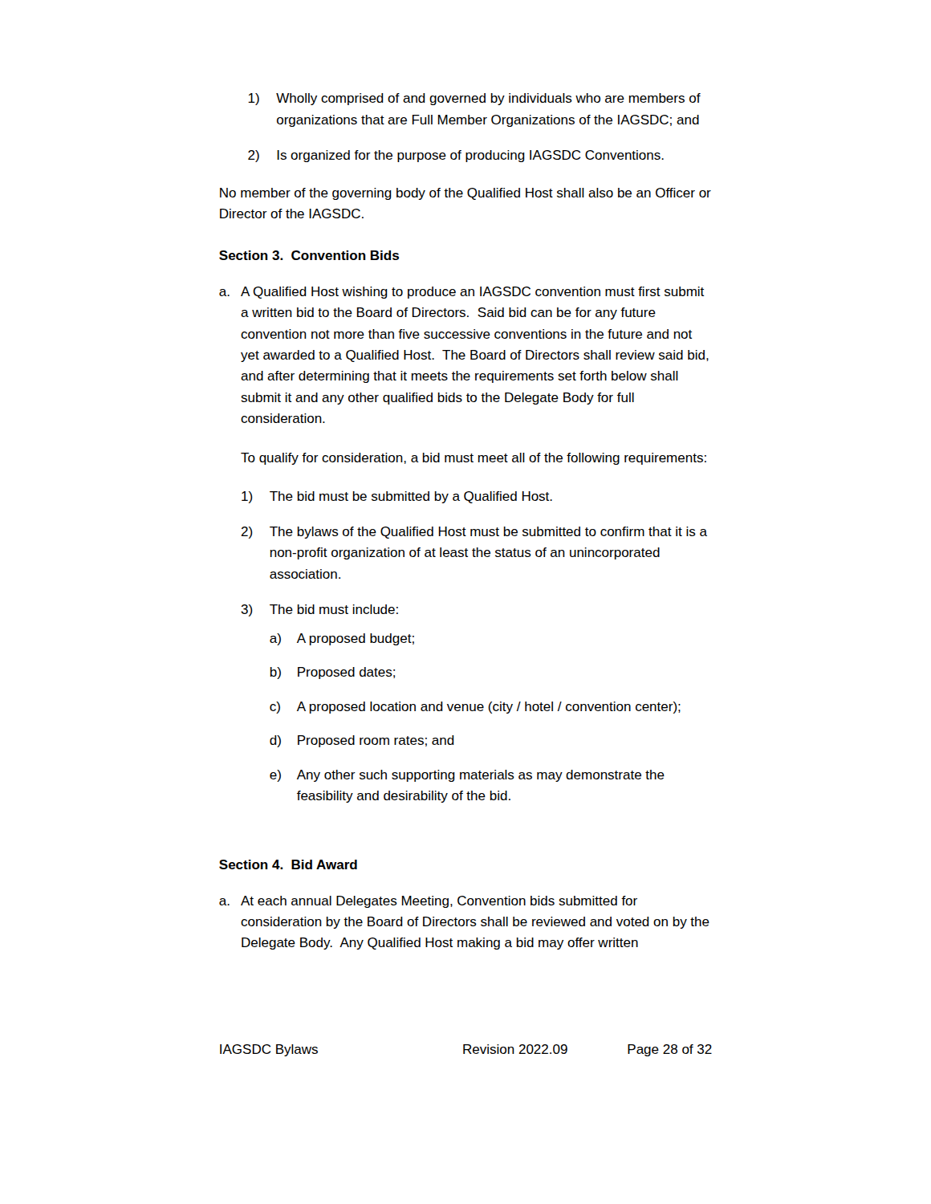1) Wholly comprised of and governed by individuals who are members of organizations that are Full Member Organizations of the IAGSDC; and
2) Is organized for the purpose of producing IAGSDC Conventions.
No member of the governing body of the Qualified Host shall also be an Officer or Director of the IAGSDC.
Section 3. Convention Bids
a. A Qualified Host wishing to produce an IAGSDC convention must first submit a written bid to the Board of Directors. Said bid can be for any future convention not more than five successive conventions in the future and not yet awarded to a Qualified Host. The Board of Directors shall review said bid, and after determining that it meets the requirements set forth below shall submit it and any other qualified bids to the Delegate Body for full consideration.
To qualify for consideration, a bid must meet all of the following requirements:
1) The bid must be submitted by a Qualified Host.
2) The bylaws of the Qualified Host must be submitted to confirm that it is a non-profit organization of at least the status of an unincorporated association.
3) The bid must include:
a) A proposed budget;
b) Proposed dates;
c) A proposed location and venue (city / hotel / convention center);
d) Proposed room rates; and
e) Any other such supporting materials as may demonstrate the feasibility and desirability of the bid.
Section 4. Bid Award
a. At each annual Delegates Meeting, Convention bids submitted for consideration by the Board of Directors shall be reviewed and voted on by the Delegate Body. Any Qualified Host making a bid may offer written
IAGSDC Bylaws
Revision 2022.09
Page 28 of 32